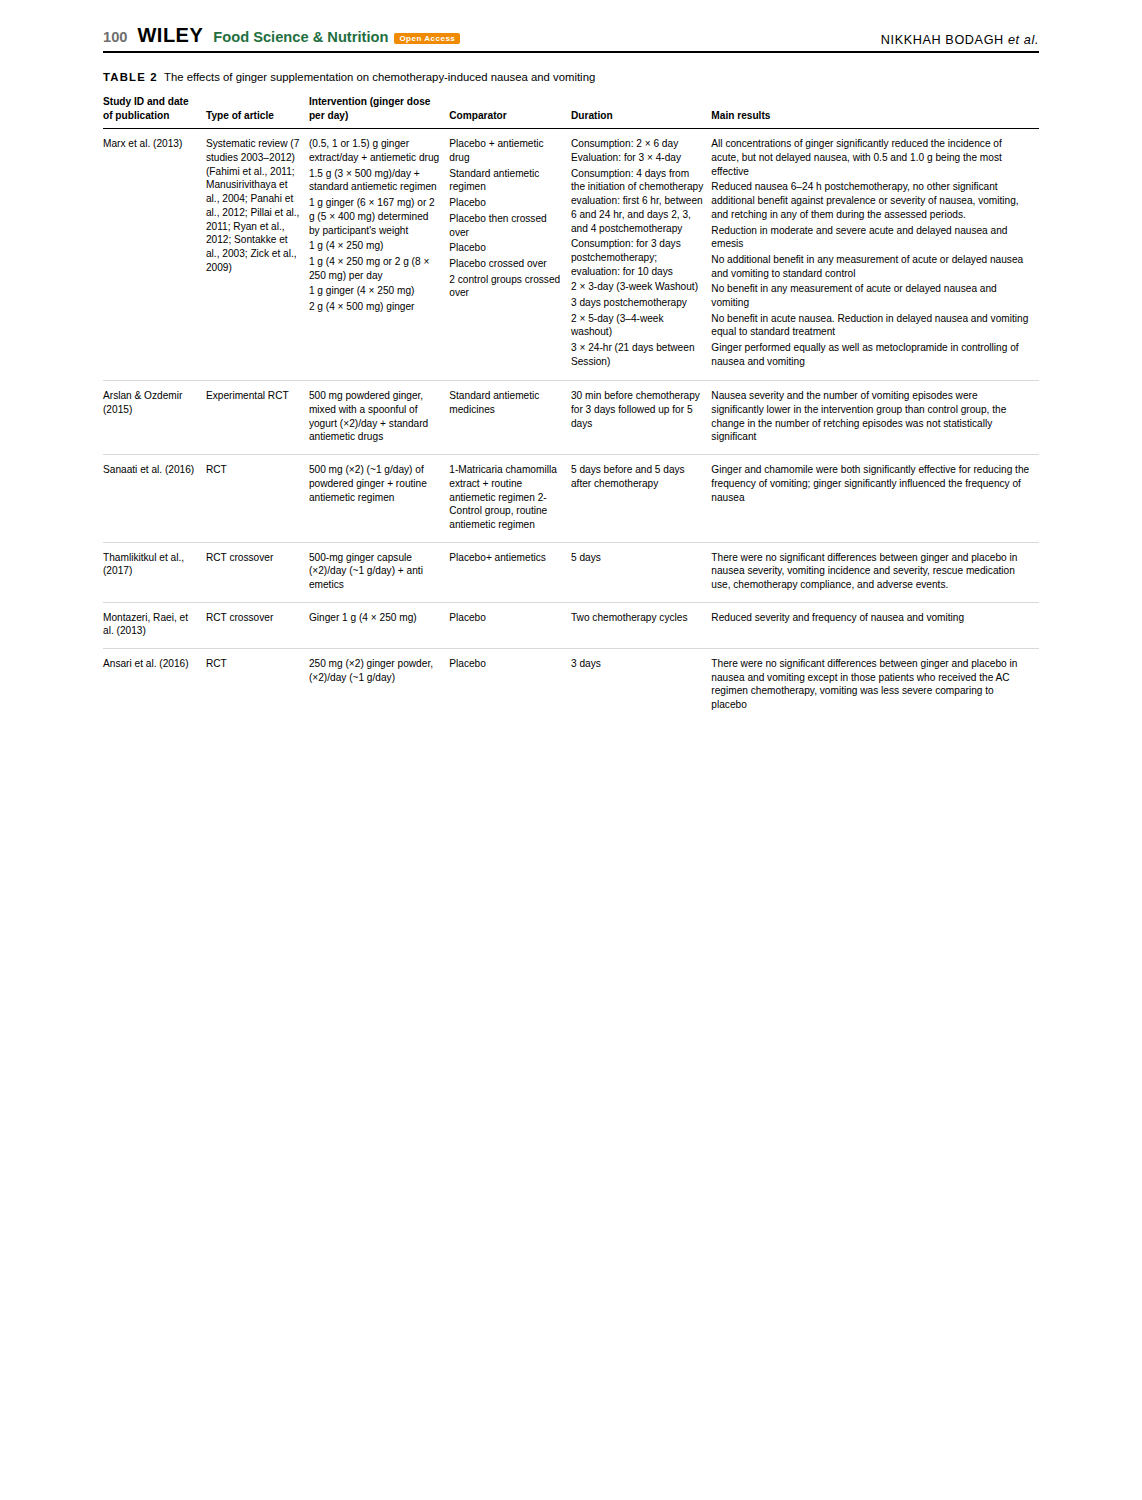100 WILEY Food Science & NutritionOpen Access
NIKKHAH BODAGH et al.
TABLE 2 The effects of ginger supplementation on chemotherapy-induced nausea and vomiting
| Study ID and date of publication | Type of article | Intervention (ginger dose per day) | Comparator | Duration | Main results |
| --- | --- | --- | --- | --- | --- |
| Marx et al. (2013) | Systematic review (7 studies 2003–2012) (Fahimi et al., 2011; Manusirivithaya et al., 2004; Panahi et al., 2012; Pillai et al., 2011; Ryan et al., 2012; Sontakke et al., 2003; Zick et al., 2009) | (0.5, 1 or 1.5) g ginger extract/day + antiemetic drug 1.5 g (3 × 500 mg)/day + standard antiemetic regimen 1 g ginger (6 × 167 mg) or 2 g (5 × 400 mg) determined by participant's weight 1 g (4 × 250 mg) 1 g (4 × 250 mg or 2 g (8 × 250 mg) per day 1 g ginger (4 × 250 mg) 2 g (4 × 500 mg) ginger | Placebo + antiemetic drug Standard antiemetic regimen Placebo Placebo then crossed over Placebo Placebo crossed over 2 control groups crossed over | Consumption: 2 × 6 day Evaluation: for 3 × 4-day Consumption: 4 days from the initiation of chemotherapy evaluation: first 6 hr, between 6 and 24 hr, and days 2, 3, and 4 postchemotherapy Consumption: for 3 days postchemotherapy; evaluation: for 10 days 2 × 3-day (3-week Washout) 3 days postchemotherapy 2 × 5-day (3–4-week washout) 3 × 24-hr (21 days between Session) | All concentrations of ginger significantly reduced the incidence of acute, but not delayed nausea, with 0.5 and 1.0 g being the most effective Reduced nausea 6–24 h postchemotherapy, no other significant additional benefit against prevalence or severity of nausea, vomiting, and retching in any of them during the assessed periods. Reduction in moderate and severe acute and delayed nausea and emesis No additional benefit in any measurement of acute or delayed nausea and vomiting to standard control No benefit in any measurement of acute or delayed nausea and vomiting No benefit in acute nausea. Reduction in delayed nausea and vomiting equal to standard treatment Ginger performed equally as well as metoclopramide in controlling of nausea and vomiting |
| Arslan & Ozdemir (2015) | Experimental RCT | 500 mg powdered ginger, mixed with a spoonful of yogurt (×2)/day + standard antiemetic drugs | Standard antiemetic medicines | 30 min before chemotherapy for 3 days followed up for 5 days | Nausea severity and the number of vomiting episodes were significantly lower in the intervention group than control group, the change in the number of retching episodes was not statistically significant |
| Sanaati et al. (2016) | RCT | 500 mg (×2) (~1 g/day) of powdered ginger + routine antiemetic regimen | 1-Matricaria chamomilla extract + routine antiemetic regimen 2-Control group, routine antiemetic regimen | 5 days before and 5 days after chemotherapy | Ginger and chamomile were both significantly effective for reducing the frequency of vomiting; ginger significantly influenced the frequency of nausea |
| Thamlikitkul et al., (2017) | RCT crossover | 500-mg ginger capsule (×2)/day (~1 g/day) + anti emetics | Placebo+ antiemetics | 5 days | There were no significant differences between ginger and placebo in nausea severity, vomiting incidence and severity, rescue medication use, chemotherapy compliance, and adverse events. |
| Montazeri, Raei, et al. (2013) | RCT crossover | Ginger 1 g (4 × 250 mg) | Placebo | Two chemotherapy cycles | Reduced severity and frequency of nausea and vomiting |
| Ansari et al. (2016) | RCT | 250 mg (×2) ginger powder, (×2)/day (~1 g/day) | Placebo | 3 days | There were no significant differences between ginger and placebo in nausea and vomiting except in those patients who received the AC regimen chemotherapy, vomiting was less severe comparing to placebo |